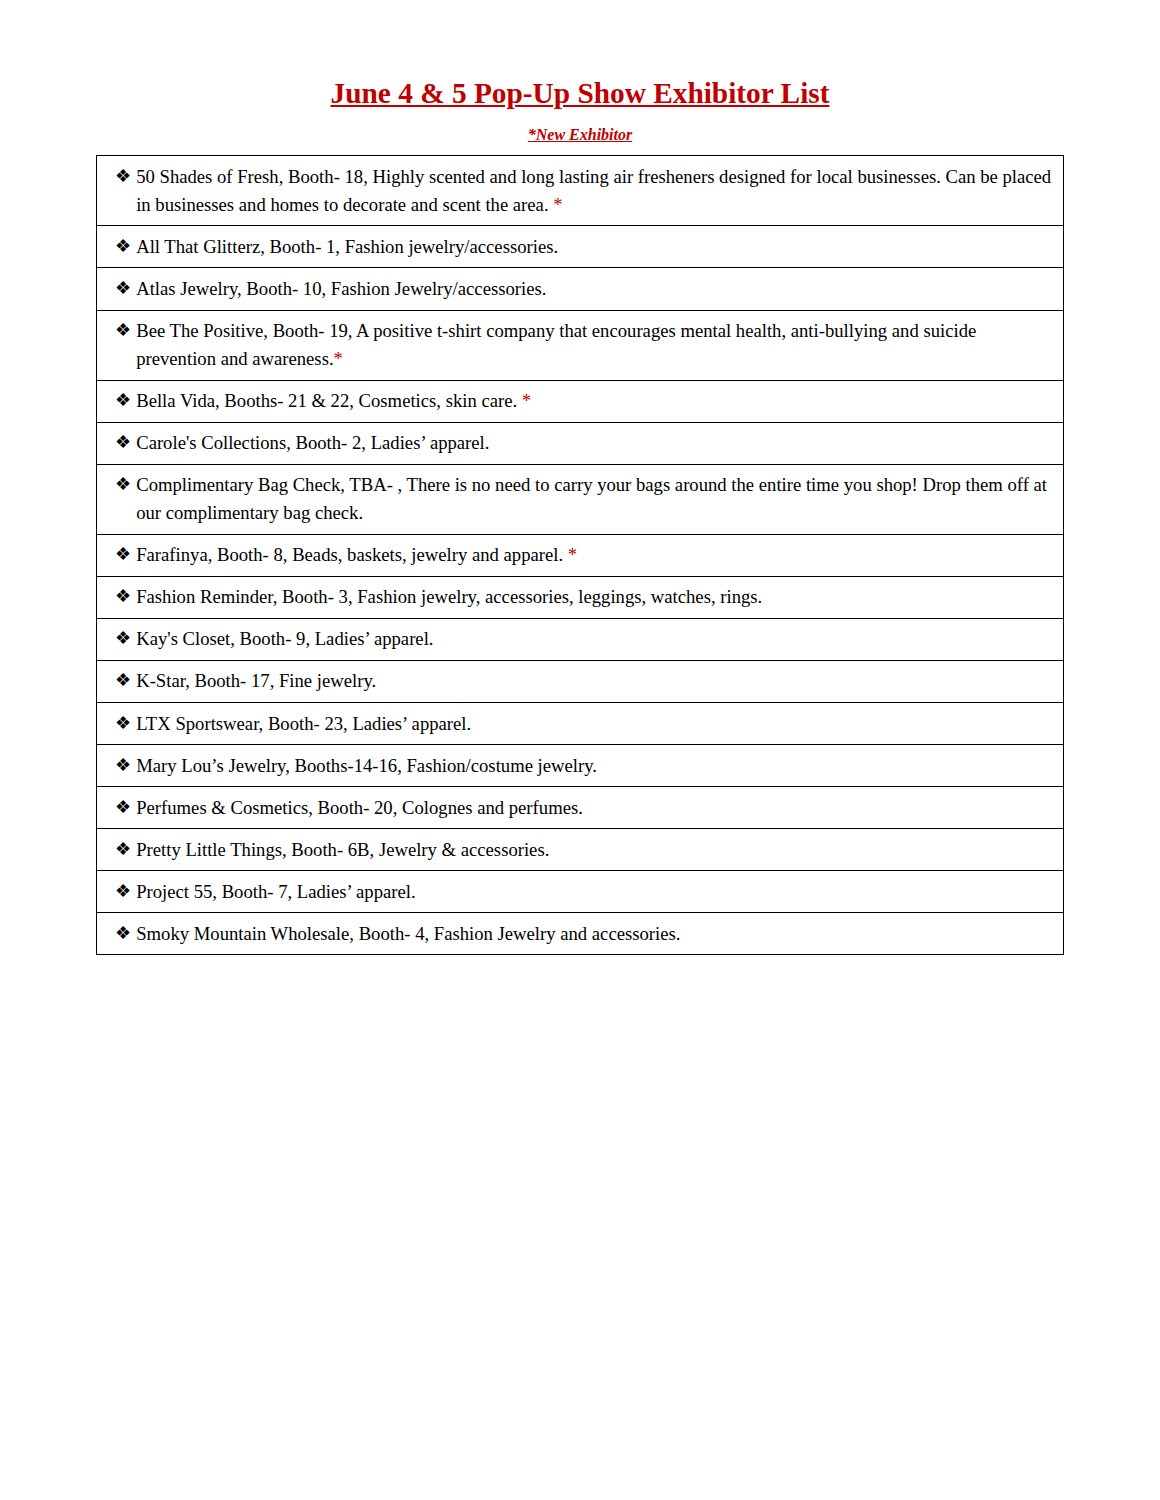June 4 & 5 Pop-Up Show Exhibitor List
*New Exhibitor
| 50 Shades of Fresh, Booth- 18, Highly scented and long lasting air fresheners designed for local businesses. Can be placed in businesses and homes to decorate and scent the area. * |
| All That Glitterz, Booth- 1, Fashion jewelry/accessories. |
| Atlas Jewelry, Booth- 10, Fashion Jewelry/accessories. |
| Bee The Positive, Booth- 19, A positive t-shirt company that encourages mental health, anti-bullying and suicide prevention and awareness. * |
| Bella Vida, Booths- 21 & 22, Cosmetics, skin care. * |
| Carole's Collections, Booth- 2, Ladies’ apparel. |
| Complimentary Bag Check, TBA- , There is no need to carry your bags around the entire time you shop! Drop them off at our complimentary bag check. |
| Farafinya, Booth- 8, Beads, baskets, jewelry and apparel. * |
| Fashion Reminder, Booth- 3, Fashion jewelry, accessories, leggings, watches, rings. |
| Kay's Closet, Booth- 9, Ladies’ apparel. |
| K-Star, Booth- 17, Fine jewelry. |
| LTX Sportswear, Booth- 23, Ladies’ apparel. |
| Mary Lou’s Jewelry, Booths-14-16, Fashion/costume jewelry. |
| Perfumes & Cosmetics, Booth- 20, Colognes and perfumes. |
| Pretty Little Things, Booth- 6B, Jewelry & accessories. |
| Project 55, Booth- 7, Ladies’ apparel. |
| Smoky Mountain Wholesale, Booth- 4, Fashion Jewelry and accessories. |